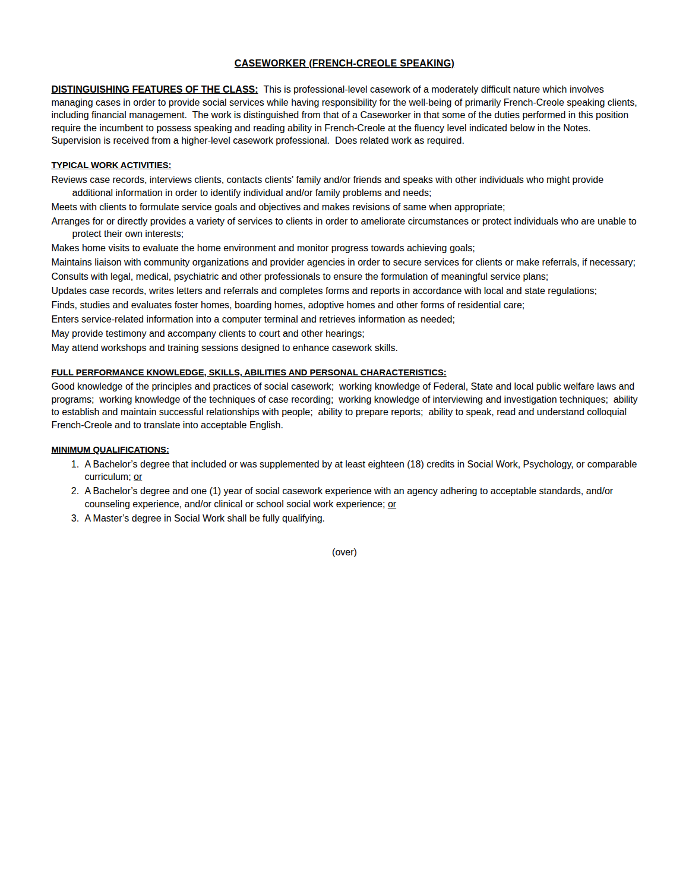CASEWORKER (FRENCH-CREOLE SPEAKING)
DISTINGUISHING FEATURES OF THE CLASS: This is professional-level casework of a moderately difficult nature which involves managing cases in order to provide social services while having responsibility for the well-being of primarily French-Creole speaking clients, including financial management. The work is distinguished from that of a Caseworker in that some of the duties performed in this position require the incumbent to possess speaking and reading ability in French-Creole at the fluency level indicated below in the Notes. Supervision is received from a higher-level casework professional. Does related work as required.
TYPICAL WORK ACTIVITIES:
Reviews case records, interviews clients, contacts clients' family and/or friends and speaks with other individuals who might provide additional information in order to identify individual and/or family problems and needs;
Meets with clients to formulate service goals and objectives and makes revisions of same when appropriate;
Arranges for or directly provides a variety of services to clients in order to ameliorate circumstances or protect individuals who are unable to protect their own interests;
Makes home visits to evaluate the home environment and monitor progress towards achieving goals;
Maintains liaison with community organizations and provider agencies in order to secure services for clients or make referrals, if necessary;
Consults with legal, medical, psychiatric and other professionals to ensure the formulation of meaningful service plans;
Updates case records, writes letters and referrals and completes forms and reports in accordance with local and state regulations;
Finds, studies and evaluates foster homes, boarding homes, adoptive homes and other forms of residential care;
Enters service-related information into a computer terminal and retrieves information as needed;
May provide testimony and accompany clients to court and other hearings;
May attend workshops and training sessions designed to enhance casework skills.
FULL PERFORMANCE KNOWLEDGE, SKILLS, ABILITIES AND PERSONAL CHARACTERISTICS:
Good knowledge of the principles and practices of social casework; working knowledge of Federal, State and local public welfare laws and programs; working knowledge of the techniques of case recording; working knowledge of interviewing and investigation techniques; ability to establish and maintain successful relationships with people; ability to prepare reports; ability to speak, read and understand colloquial French-Creole and to translate into acceptable English.
MINIMUM QUALIFICATIONS:
A Bachelor’s degree that included or was supplemented by at least eighteen (18) credits in Social Work, Psychology, or comparable curriculum; or
A Bachelor’s degree and one (1) year of social casework experience with an agency adhering to acceptable standards, and/or counseling experience, and/or clinical or school social work experience; or
A Master’s degree in Social Work shall be fully qualifying.
(over)